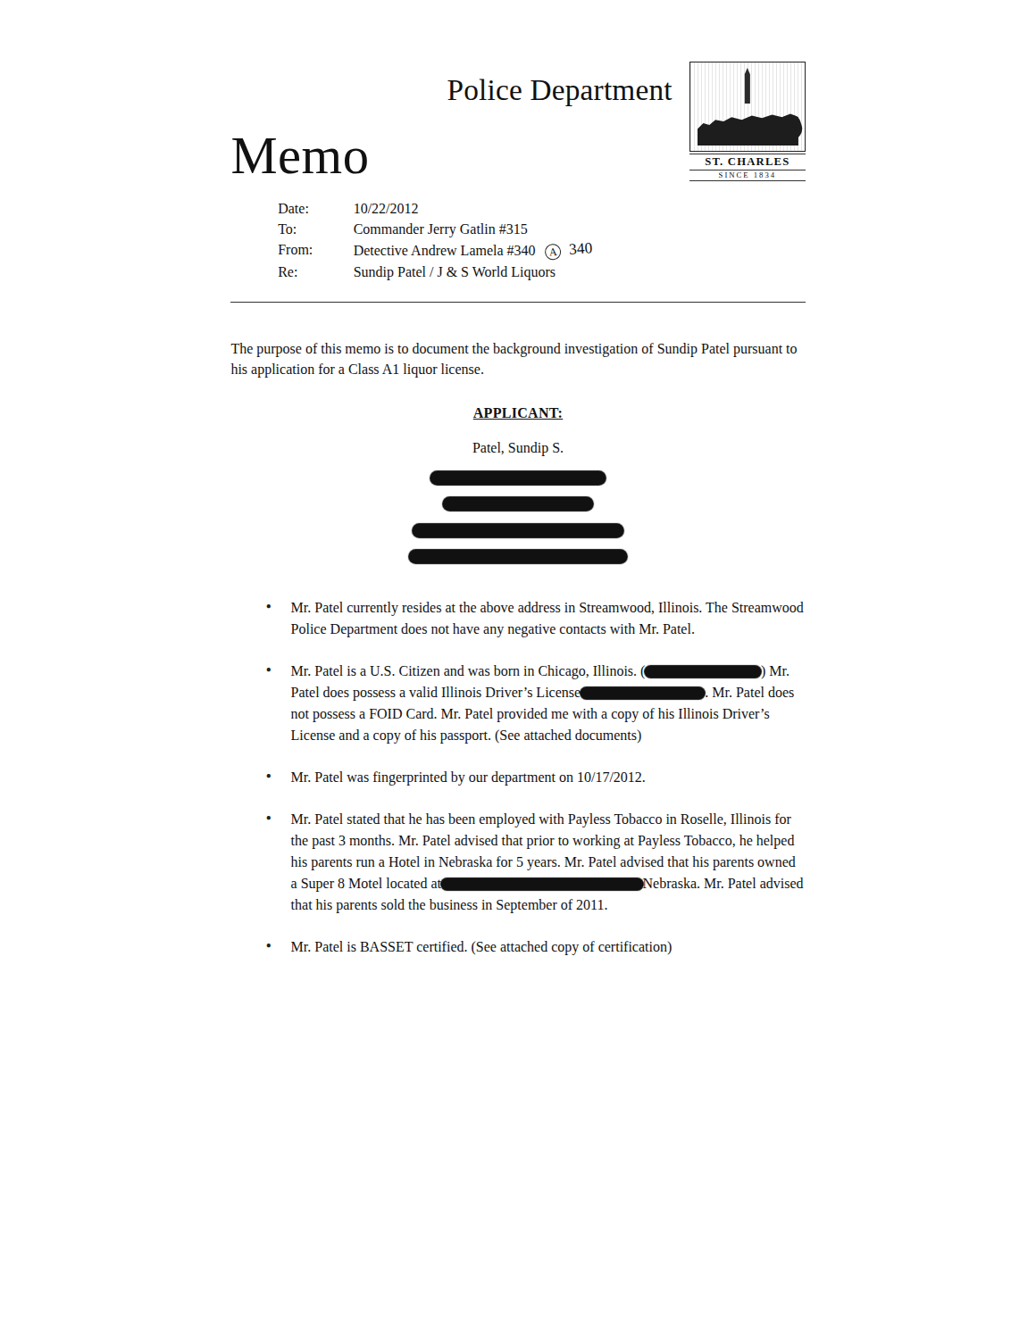ST. CHARLES
SINCE 1834
Police Department
Memo
| Date: | 10/22/2012 |
| To: | Commander Jerry Gatlin #315 |
| From: | Detective Andrew Lamela #340 A 340 |
| Re: | Sundip Patel / J & S World Liquors |
The purpose of this memo is to document the background investigation of Sundip Patel pursuant to his application for a Class A1 liquor license.
APPLICANT:
Patel, Sundip S.
Mr. Patel currently resides at the above address in Streamwood, Illinois. The Streamwood Police Department does not have any negative contacts with Mr. Patel.
Mr. Patel is a U.S. Citizen and was born in Chicago, Illinois. ( ) Mr. Patel does possess a valid Illinois Driver’s License . Mr. Patel does not possess a FOID Card. Mr. Patel provided me with a copy of his Illinois Driver’s License and a copy of his passport. (See attached documents)
Mr. Patel was fingerprinted by our department on 10/17/2012.
Mr. Patel stated that he has been employed with Payless Tobacco in Roselle, Illinois for the past 3 months. Mr. Patel advised that prior to working at Payless Tobacco, he helped his parents run a Hotel in Nebraska for 5 years. Mr. Patel advised that his parents owned a Super 8 Motel located at Nebraska. Mr. Patel advised that his parents sold the business in September of 2011.
Mr. Patel is BASSET certified. (See attached copy of certification)